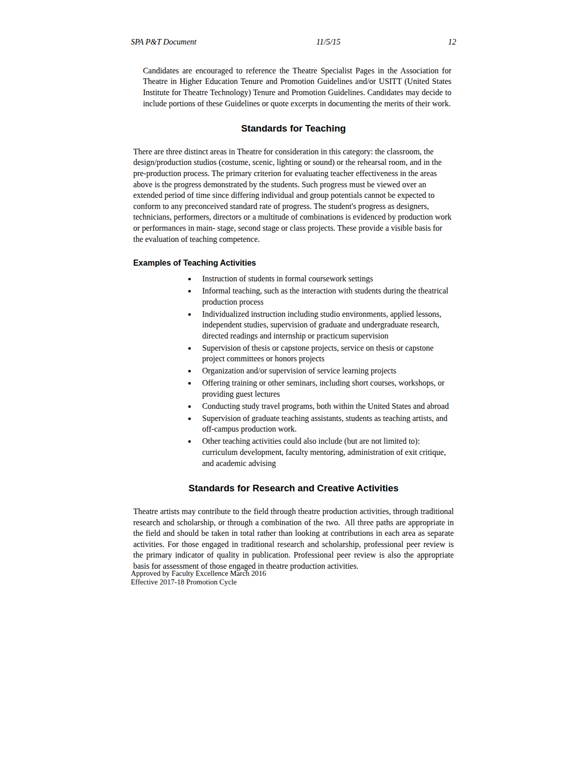SPA P&T Document 11/5/15 12
Candidates are encouraged to reference the Theatre Specialist Pages in the Association for Theatre in Higher Education Tenure and Promotion Guidelines and/or USITT (United States Institute for Theatre Technology) Tenure and Promotion Guidelines. Candidates may decide to include portions of these Guidelines or quote excerpts in documenting the merits of their work.
Standards for Teaching
There are three distinct areas in Theatre for consideration in this category: the classroom, the design/production studios (costume, scenic, lighting or sound) or the rehearsal room, and in the pre-production process. The primary criterion for evaluating teacher effectiveness in the areas above is the progress demonstrated by the students. Such progress must be viewed over an extended period of time since differing individual and group potentials cannot be expected to conform to any preconceived standard rate of progress. The student's progress as designers, technicians, performers, directors or a multitude of combinations is evidenced by production work or performances in main- stage, second stage or class projects. These provide a visible basis for the evaluation of teaching competence.
Examples of Teaching Activities
Instruction of students in formal coursework settings
Informal teaching, such as the interaction with students during the theatrical production process
Individualized instruction including studio environments, applied lessons, independent studies, supervision of graduate and undergraduate research, directed readings and internship or practicum supervision
Supervision of thesis or capstone projects, service on thesis or capstone project committees or honors projects
Organization and/or supervision of service learning projects
Offering training or other seminars, including short courses, workshops, or providing guest lectures
Conducting study travel programs, both within the United States and abroad
Supervision of graduate teaching assistants, students as teaching artists, and off-campus production work.
Other teaching activities could also include (but are not limited to): curriculum development, faculty mentoring, administration of exit critique, and academic advising
Standards for Research and Creative Activities
Theatre artists may contribute to the field through theatre production activities, through traditional research and scholarship, or through a combination of the two. All three paths are appropriate in the field and should be taken in total rather than looking at contributions in each area as separate activities. For those engaged in traditional research and scholarship, professional peer review is the primary indicator of quality in publication. Professional peer review is also the appropriate basis for assessment of those engaged in theatre production activities.
Approved by Faculty Excellence March 2016
Effective 2017-18 Promotion Cycle